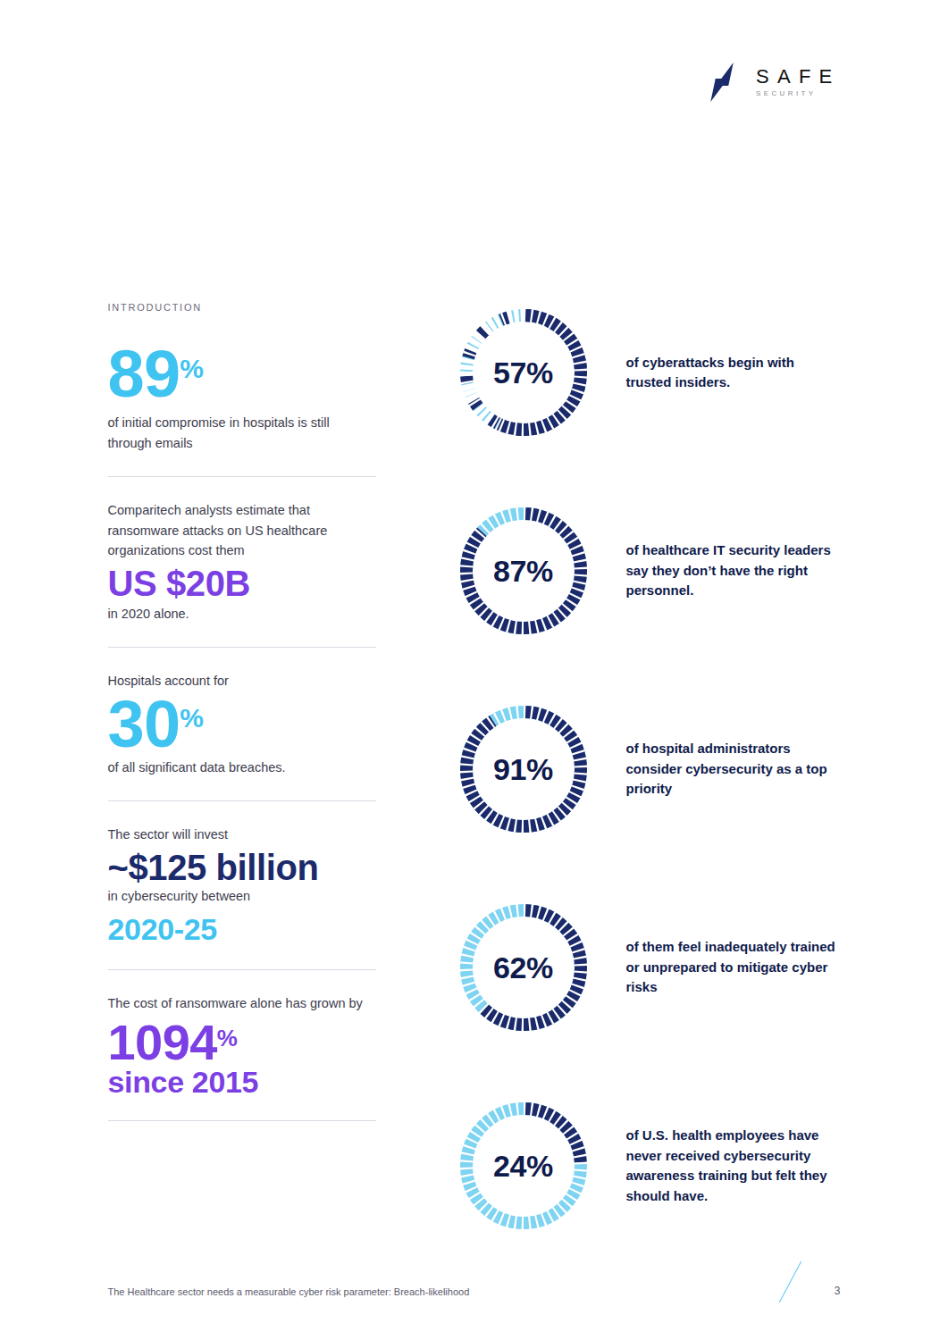SAFE
SECURITY
INTRODUCTION
89%
of initial compromise in hospitals is still through emails
Comparitech analysts estimate that ransomware attacks on US healthcare organizations cost them
US $20B
in 2020 alone.
Hospitals account for
30%
of all significant data breaches.
The sector will invest
~$125 billion
in cybersecurity between
2020-25
The cost of ransomware alone has grown by
1094% since 2015
57%
of cyberattacks begin with trusted insiders.
87%
of healthcare IT security leaders say they don’t have the right personnel.
91%
of hospital administrators consider cybersecurity as a top priority
62%
of them feel inadequately trained or unprepared to mitigate cyber risks
24%
of U.S. health employees have never received cybersecurity awareness training but felt they should have.
The Healthcare sector needs a measurable cyber risk parameter: Breach-likelihood
3